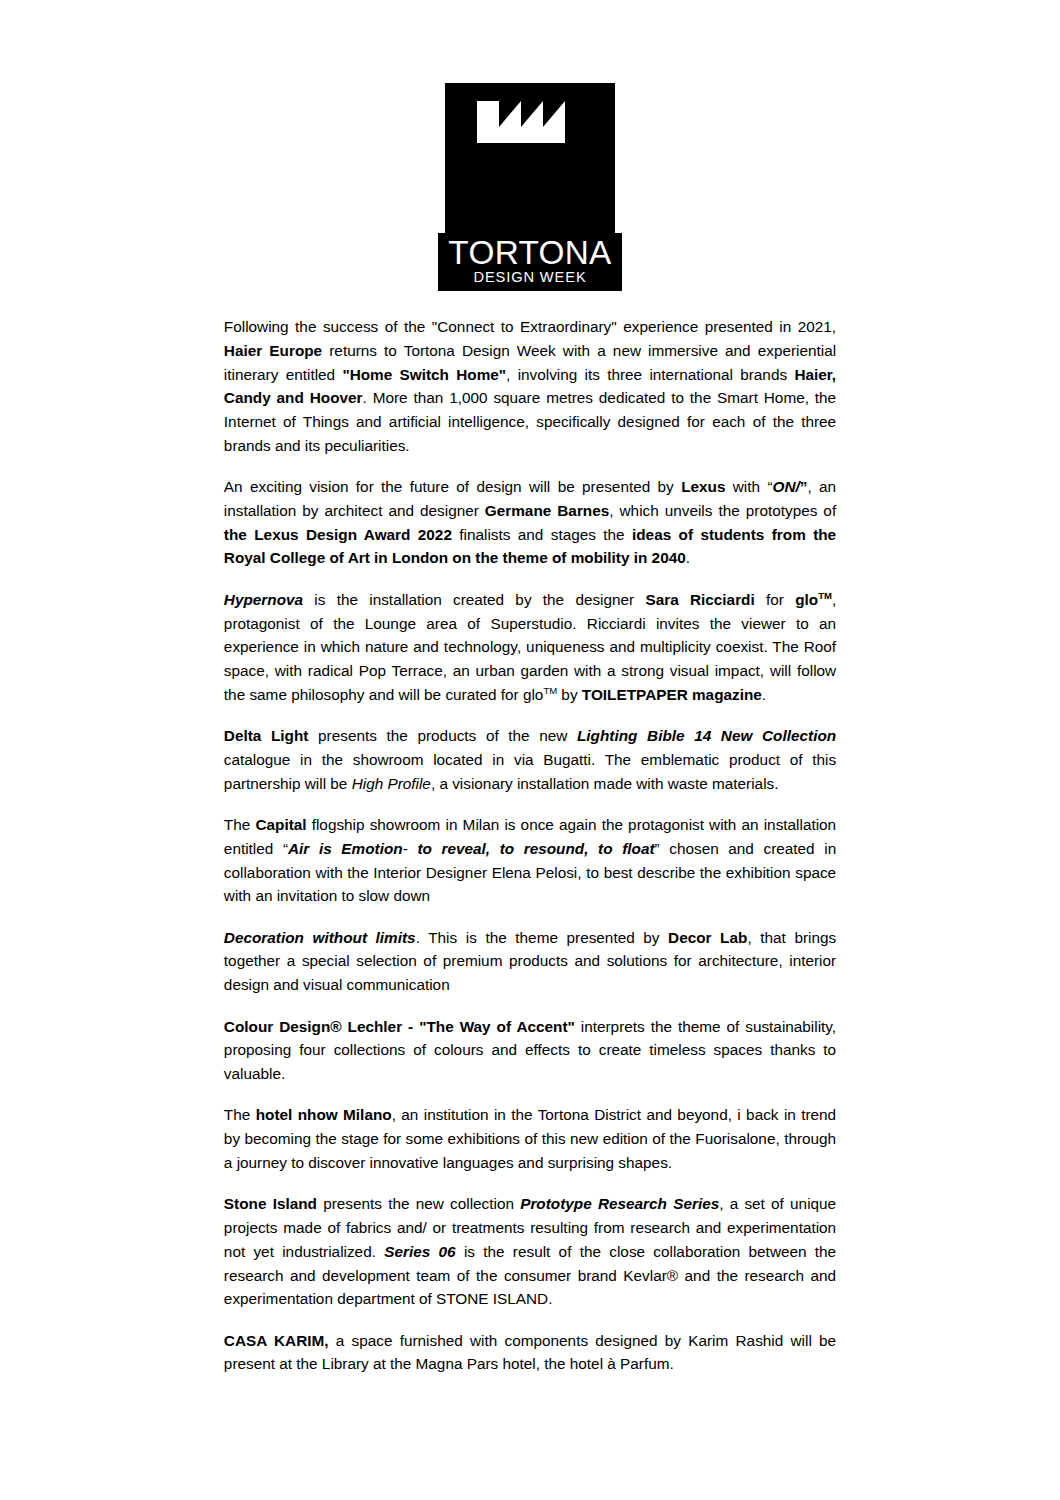TORTONA DESIGN WEEK
Following the success of the "Connect to Extraordinary" experience presented in 2021, Haier Europe returns to Tortona Design Week with a new immersive and experiential itinerary entitled "Home Switch Home", involving its three international brands Haier, Candy and Hoover. More than 1,000 square metres dedicated to the Smart Home, the Internet of Things and artificial intelligence, specifically designed for each of the three brands and its peculiarities.
An exciting vision for the future of design will be presented by Lexus with “ON/”, an installation by architect and designer Germane Barnes, which unveils the prototypes of the Lexus Design Award 2022 finalists and stages the ideas of students from the Royal College of Art in London on the theme of mobility in 2040.
Hypernova is the installation created by the designer Sara Ricciardi for gloTM, protagonist of the Lounge area of Superstudio. Ricciardi invites the viewer to an experience in which nature and technology, uniqueness and multiplicity coexist. The Roof space, with radical Pop Terrace, an urban garden with a strong visual impact, will follow the same philosophy and will be curated for gloTM by TOILETPAPER magazine.
Delta Light presents the products of the new Lighting Bible 14 New Collection catalogue in the showroom located in via Bugatti. The emblematic product of this partnership will be High Profile, a visionary installation made with waste materials.
The Capital flogship showroom in Milan is once again the protagonist with an installation entitled “Air is Emotion- to reveal, to resound, to float” chosen and created in collaboration with the Interior Designer Elena Pelosi, to best describe the exhibition space with an invitation to slow down
Decoration without limits. This is the theme presented by Decor Lab, that brings together a special selection of premium products and solutions for architecture, interior design and visual communication
Colour Design® Lechler - "The Way of Accent" interprets the theme of sustainability, proposing four collections of colours and effects to create timeless spaces thanks to valuable.
The hotel nhow Milano, an institution in the Tortona District and beyond, i back in trend by becoming the stage for some exhibitions of this new edition of the Fuorisalone, through a journey to discover innovative languages and surprising shapes.
Stone Island presents the new collection Prototype Research Series, a set of unique projects made of fabrics and/ or treatments resulting from research and experimentation not yet industrialized. Series 06 is the result of the close collaboration between the research and development team of the consumer brand Kevlar® and the research and experimentation department of STONE ISLAND.
CASA KARIM, a space furnished with components designed by Karim Rashid will be present at the Library at the Magna Pars hotel, the hotel à Parfum.